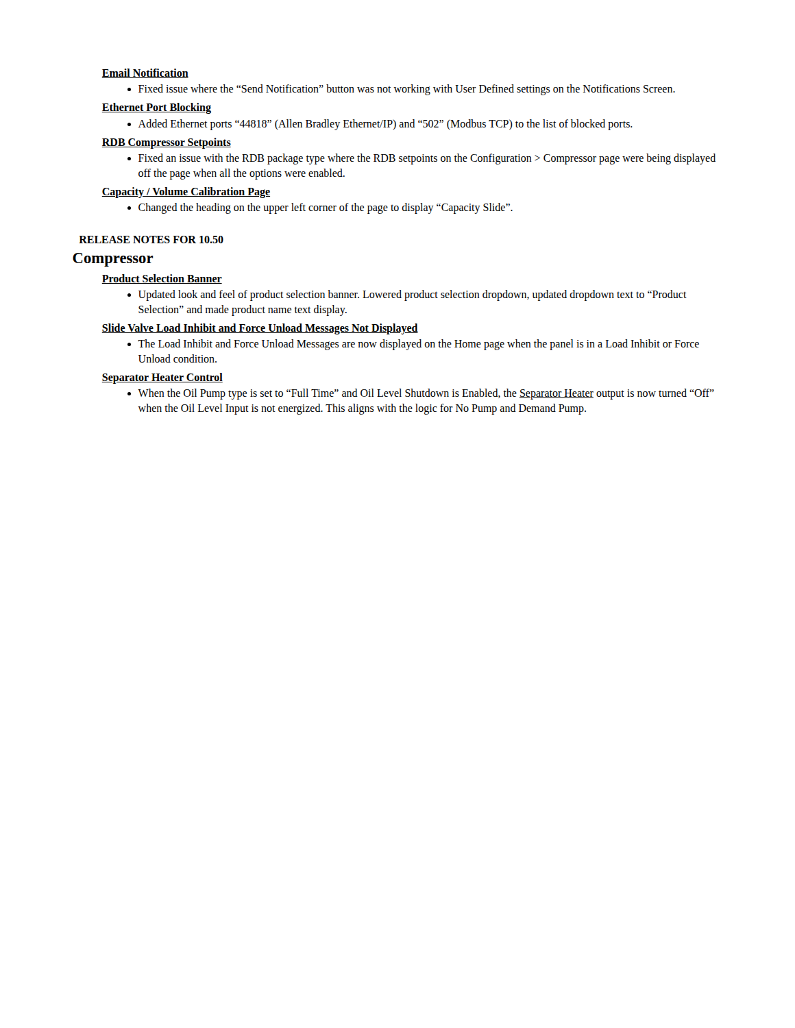Email Notification
Fixed issue where the “Send Notification” button was not working with User Defined settings on the Notifications Screen.
Ethernet Port Blocking
Added Ethernet ports “44818” (Allen Bradley Ethernet/IP) and “502” (Modbus TCP) to the list of blocked ports.
RDB Compressor Setpoints
Fixed an issue with the RDB package type where the RDB setpoints on the Configuration > Compressor page were being displayed off the page when all the options were enabled.
Capacity / Volume Calibration Page
Changed the heading on the upper left corner of the page to display “Capacity Slide”.
RELEASE NOTES FOR 10.50
Compressor
Product Selection Banner
Updated look and feel of product selection banner. Lowered product selection dropdown, updated dropdown text to “Product Selection” and made product name text display.
Slide Valve Load Inhibit and Force Unload Messages Not Displayed
The Load Inhibit and Force Unload Messages are now displayed on the Home page when the panel is in a Load Inhibit or Force Unload condition.
Separator Heater Control
When the Oil Pump type is set to “Full Time” and Oil Level Shutdown is Enabled, the Separator Heater output is now turned “Off” when the Oil Level Input is not energized. This aligns with the logic for No Pump and Demand Pump.